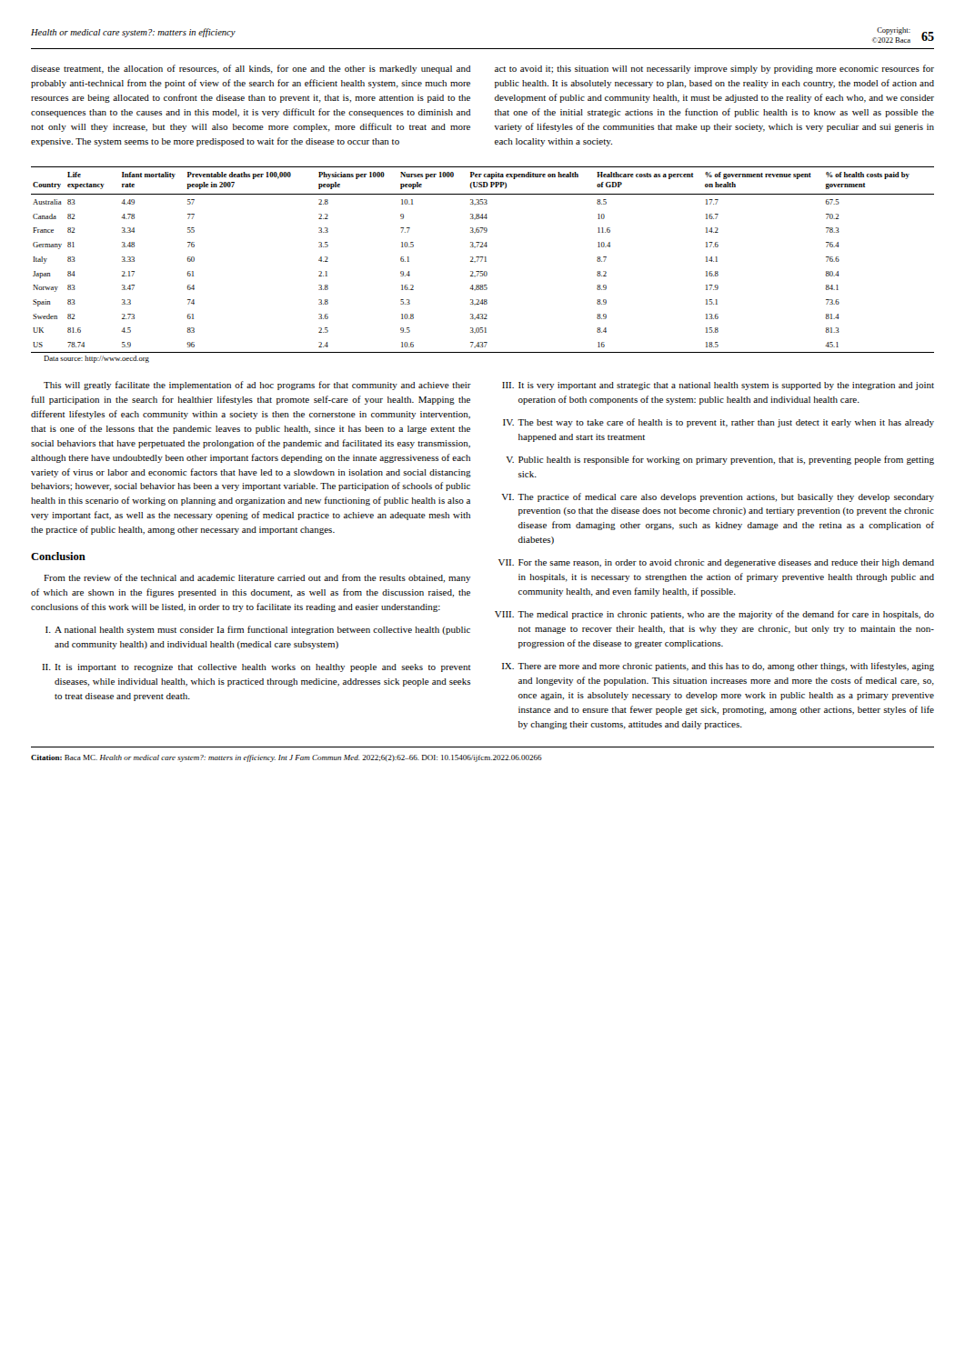Health or medical care system?: matters in efficiency
Copyright:
©2022 Baca 65
disease treatment, the allocation of resources, of all kinds, for one and the other is markedly unequal and probably anti-technical from the point of view of the search for an efficient health system, since much more resources are being allocated to confront the disease than to prevent it, that is, more attention is paid to the consequences than to the causes and in this model, it is very difficult for the consequences to diminish and not only will they increase, but they will also become more complex, more difficult to treat and more expensive. The system seems to be more predisposed to wait for the disease to occur than to
act to avoid it; this situation will not necessarily improve simply by providing more economic resources for public health. It is absolutely necessary to plan, based on the reality in each country, the model of action and development of public and community health, it must be adjusted to the reality of each who, and we consider that one of the initial strategic actions in the function of public health is to know as well as possible the variety of lifestyles of the communities that make up their society, which is very peculiar and sui generis in each locality within a society.
| Country | Life expectancy | Infant mortality rate | Preventable deaths per 100,000 people in 2007 | Physicians per 1000 people | Nurses per 1000 people | Per capita expenditure on health (USD PPP) | Healthcare costs as a percent of GDP | % of government revenue spent on health | % of health costs paid by government |
| --- | --- | --- | --- | --- | --- | --- | --- | --- | --- |
| Australia | 83 | 4.49 | 57 | 2.8 | 10.1 | 3,353 | 8.5 | 17.7 | 67.5 |
| Canada | 82 | 4.78 | 77 | 2.2 | 9 | 3,844 | 10 | 16.7 | 70.2 |
| France | 82 | 3.34 | 55 | 3.3 | 7.7 | 3,679 | 11.6 | 14.2 | 78.3 |
| Germany | 81 | 3.48 | 76 | 3.5 | 10.5 | 3,724 | 10.4 | 17.6 | 76.4 |
| Italy | 83 | 3.33 | 60 | 4.2 | 6.1 | 2,771 | 8.7 | 14.1 | 76.6 |
| Japan | 84 | 2.17 | 61 | 2.1 | 9.4 | 2,750 | 8.2 | 16.8 | 80.4 |
| Norway | 83 | 3.47 | 64 | 3.8 | 16.2 | 4,885 | 8.9 | 17.9 | 84.1 |
| Spain | 83 | 3.3 | 74 | 3.8 | 5.3 | 3,248 | 8.9 | 15.1 | 73.6 |
| Sweden | 82 | 2.73 | 61 | 3.6 | 10.8 | 3,432 | 8.9 | 13.6 | 81.4 |
| UK | 81.6 | 4.5 | 83 | 2.5 | 9.5 | 3,051 | 8.4 | 15.8 | 81.3 |
| US | 78.74 | 5.9 | 96 | 2.4 | 10.6 | 7,437 | 16 | 18.5 | 45.1 |
Data source: http://www.oecd.org
This will greatly facilitate the implementation of ad hoc programs for that community and achieve their full participation in the search for healthier lifestyles that promote self-care of your health. Mapping the different lifestyles of each community within a society is then the cornerstone in community intervention, that is one of the lessons that the pandemic leaves to public health, since it has been to a large extent the social behaviors that have perpetuated the prolongation of the pandemic and facilitated its easy transmission, although there have undoubtedly been other important factors depending on the innate aggressiveness of each variety of virus or labor and economic factors that have led to a slowdown in isolation and social distancing behaviors; however, social behavior has been a very important variable. The participation of schools of public health in this scenario of working on planning and organization and new functioning of public health is also a very important fact, as well as the necessary opening of medical practice to achieve an adequate mesh with the practice of public health, among other necessary and important changes.
Conclusion
From the review of the technical and academic literature carried out and from the results obtained, many of which are shown in the figures presented in this document, as well as from the discussion raised, the conclusions of this work will be listed, in order to try to facilitate its reading and easier understanding:
I. A national health system must consider Ia firm functional integration between collective health (public and community health) and individual health (medical care subsystem)
II. It is important to recognize that collective health works on healthy people and seeks to prevent diseases, while individual health, which is practiced through medicine, addresses sick people and seeks to treat disease and prevent death.
III. It is very important and strategic that a national health system is supported by the integration and joint operation of both components of the system: public health and individual health care.
IV. The best way to take care of health is to prevent it, rather than just detect it early when it has already happened and start its treatment
V. Public health is responsible for working on primary prevention, that is, preventing people from getting sick.
VI. The practice of medical care also develops prevention actions, but basically they develop secondary prevention (so that the disease does not become chronic) and tertiary prevention (to prevent the chronic disease from damaging other organs, such as kidney damage and the retina as a complication of diabetes)
VII. For the same reason, in order to avoid chronic and degenerative diseases and reduce their high demand in hospitals, it is necessary to strengthen the action of primary preventive health through public and community health, and even family health, if possible.
VIII. The medical practice in chronic patients, who are the majority of the demand for care in hospitals, do not manage to recover their health, that is why they are chronic, but only try to maintain the non-progression of the disease to greater complications.
IX. There are more and more chronic patients, and this has to do, among other things, with lifestyles, aging and longevity of the population. This situation increases more and more the costs of medical care, so, once again, it is absolutely necessary to develop more work in public health as a primary preventive instance and to ensure that fewer people get sick, promoting, among other actions, better styles of life by changing their customs, attitudes and daily practices.
Citation: Baca MC. Health or medical care system?: matters in efficiency. Int J Fam Commun Med. 2022;6(2):62–66. DOI: 10.15406/ijfcm.2022.06.00266